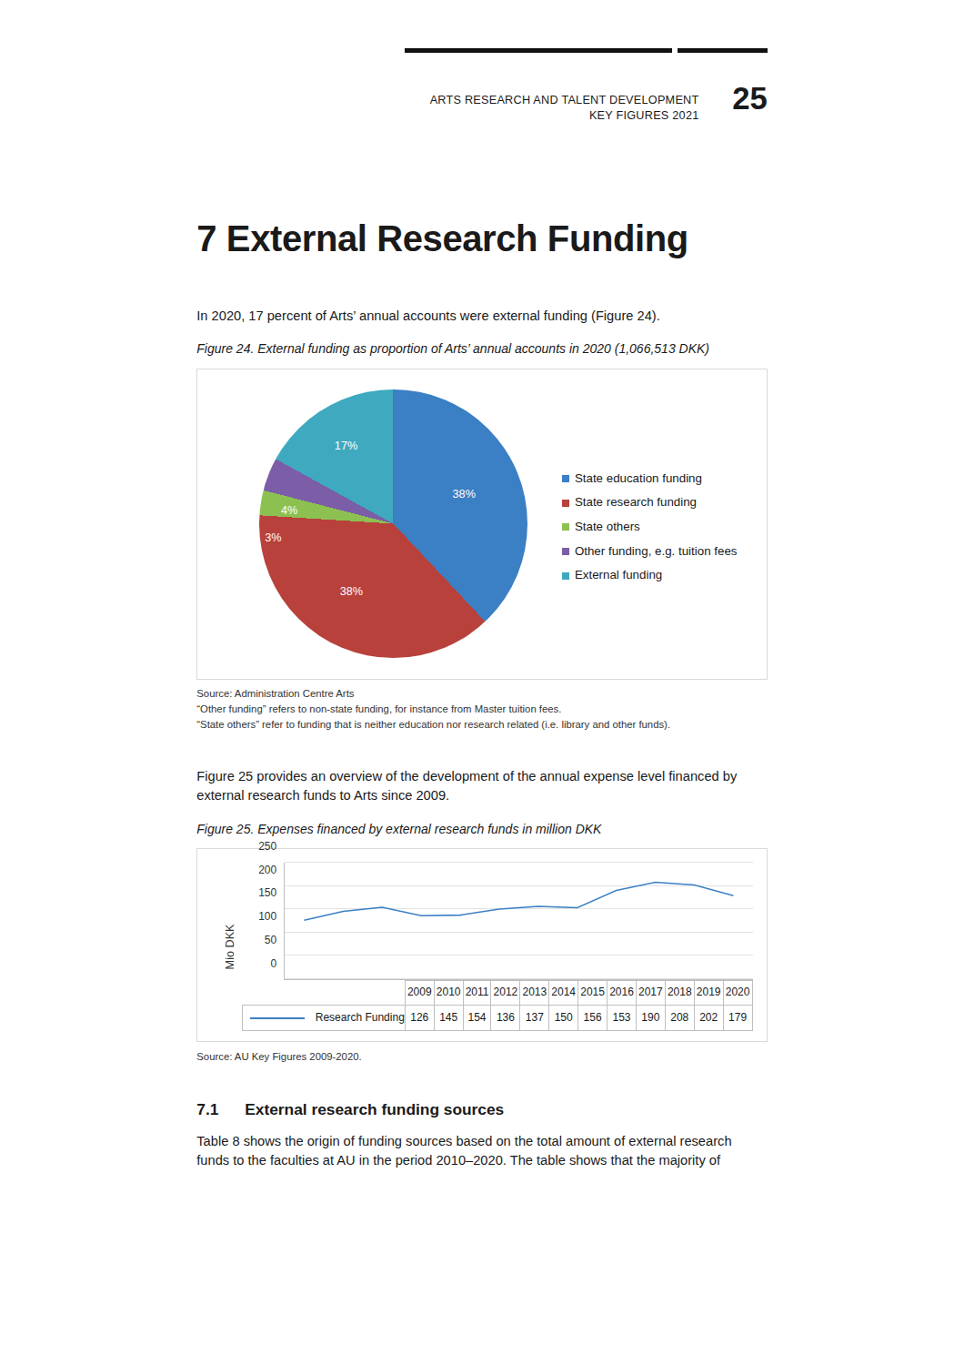ARTS RESEARCH AND TALENT DEVELOPMENT
KEY FIGURES 2021
25
7 External Research Funding
In 2020, 17 percent of Arts’ annual accounts were external funding (Figure 24).
Figure 24. External funding as proportion of Arts’ annual accounts in 2020 (1,066,513 DKK)
38% 38% 3% 4% 17%
State education funding
State research funding
State others
Other funding, e.g. tuition fees
External funding
Source: Administration Centre Arts
“Other funding” refers to non-state funding, for instance from Master tuition fees.
“State others” refer to funding that is neither education nor research related (i.e. library and other funds).
Figure 25 provides an overview of the development of the annual expense level financed by external research funds to Arts since 2009.
Figure 25. Expenses financed by external research funds in million DKK
Mio DKK
250 200 150 100 50 0
| | 2009 | 2010 | 2011 | 2012 | 2013 | 2014 | 2015 | 2016 | 2017 | 2018 | 2019 | 2020 |
| Research Funding | 126 | 145 | 154 | 136 | 137 | 150 | 156 | 153 | 190 | 208 | 202 | 179 |
Source: AU Key Figures 2009-2020.
7.1 External research funding sources
Table 8 shows the origin of funding sources based on the total amount of external research funds to the faculties at AU in the period 2010–2020. The table shows that the majority of